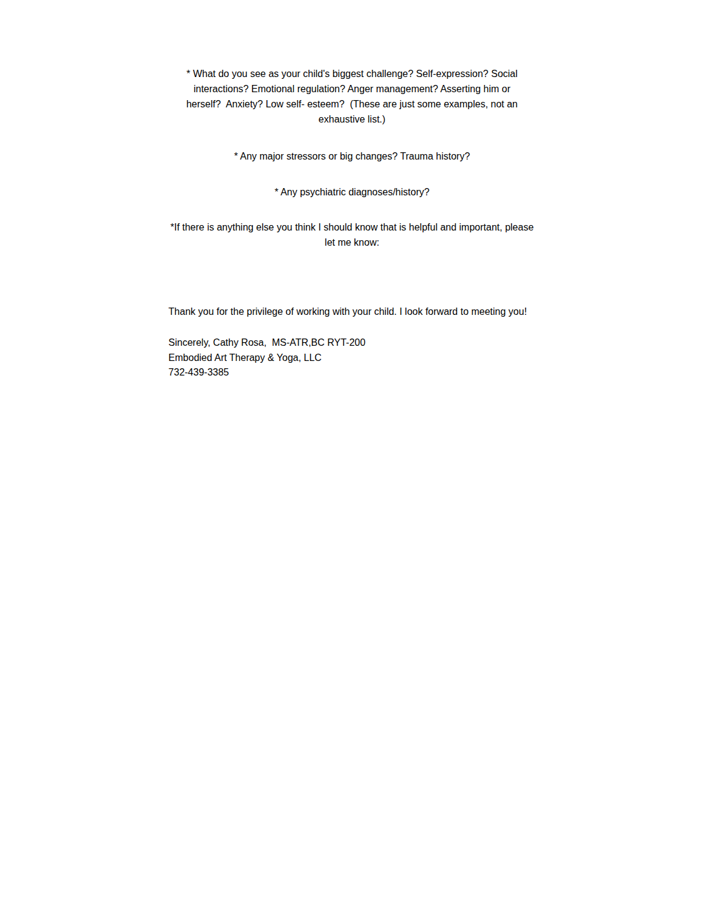* What do you see as your child's biggest challenge? Self-expression? Social interactions? Emotional regulation? Anger management? Asserting him or herself? Anxiety? Low self- esteem? (These are just some examples, not an exhaustive list.)
* Any major stressors or big changes? Trauma history?
* Any psychiatric diagnoses/history?
*If there is anything else you think I should know that is helpful and important, please let me know:
Thank you for the privilege of working with your child. I look forward to meeting you!
Sincerely, Cathy Rosa, MS-ATR,BC RYT-200
Embodied Art Therapy & Yoga, LLC
732-439-3385